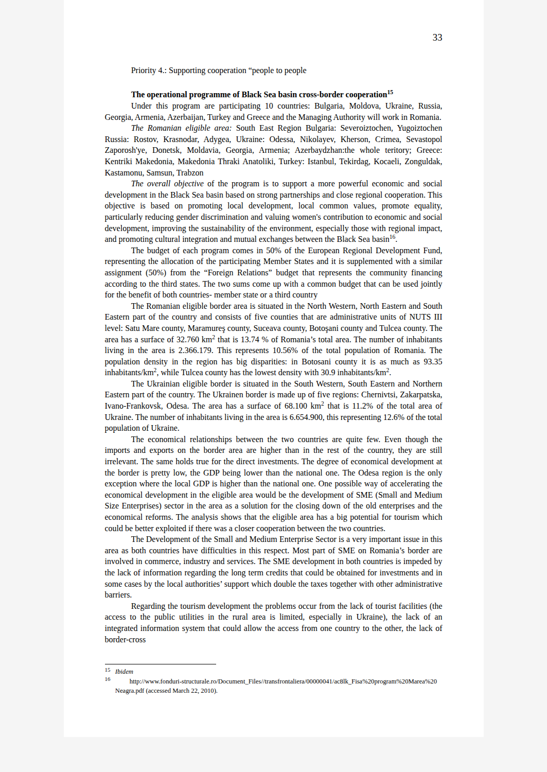33
Priority 4.: Supporting cooperation “people to people
The operational programme of Black Sea basin cross-border cooperation15
Under this program are participating 10 countries: Bulgaria, Moldova, Ukraine, Russia, Georgia, Armenia, Azerbaijan, Turkey and Greece and the Managing Authority will work in Romania.
The Romanian eligible area: South East Region Bulgaria: Severoiztochen, Yugoiztochen Russia: Rostov, Krasnodar, Adygea, Ukraine: Odessa, Nikolayev, Kherson, Crimea, Sevastopol Zaporosh'ye, Donetsk, Moldavia, Georgia, Armenia; Azerbaydzhan:the whole teritory; Greece: Kentriki Makedonia, Makedonia Thraki Anatoliki, Turkey: Istanbul, Tekirdag, Kocaeli, Zonguldak, Kastamonu, Samsun, Trabzon
The overall objective of the program is to support a more powerful economic and social development in the Black Sea basin based on strong partnerships and close regional cooperation. This objective is based on promoting local development, local common values, promote equality, particularly reducing gender discrimination and valuing women's contribution to economic and social development, improving the sustainability of the environment, especially those with regional impact, and promoting cultural integration and mutual exchanges between the Black Sea basin16.
The budget of each program comes in 50% of the European Regional Development Fund, representing the allocation of the participating Member States and it is supplemented with a similar assignment (50%) from the “Foreign Relations” budget that represents the community financing according to the third states. The two sums come up with a common budget that can be used jointly for the benefit of both countries- member state or a third country
The Romanian eligible border area is situated in the North Western, North Eastern and South Eastern part of the country and consists of five counties that are administrative units of NUTS III level: Satu Mare county, Maramureş county, Suceava county, Botoşani county and Tulcea county. The area has a surface of 32.760 km2 that is 13.74 % of Romania’s total area. The number of inhabitants living in the area is 2.366.179. This represents 10.56% of the total population of Romania. The population density in the region has big disparities: in Botosani county it is as much as 93.35 inhabitants/km2, while Tulcea county has the lowest density with 30.9 inhabitants/km2.
The Ukrainian eligible border is situated in the South Western, South Eastern and Northern Eastern part of the country. The Ukrainen border is made up of five regions: Chernivtsi, Zakarpatska, Ivano-Frankovsk, Odesa. The area has a surface of 68.100 km2 that is 11.2% of the total area of Ukraine. The number of inhabitants living in the area is 6.654.900, this representing 12.6% of the total population of Ukraine.
The economical relationships between the two countries are quite few. Even though the imports and exports on the border area are higher than in the rest of the country, they are still irrelevant. The same holds true for the direct investments. The degree of economical development at the border is pretty low, the GDP being lower than the national one. The Odesa region is the only exception where the local GDP is higher than the national one. One possible way of accelerating the economical development in the eligible area would be the development of SME (Small and Medium Size Enterprises) sector in the area as a solution for the closing down of the old enterprises and the economical reforms. The analysis shows that the eligible area has a big potential for tourism which could be better exploited if there was a closer cooperation between the two countries.
The Development of the Small and Medium Enterprise Sector is a very important issue in this area as both countries have difficulties in this respect. Most part of SME on Romania’s border are involved in commerce, industry and services. The SME development in both countries is impeded by the lack of information regarding the long term credits that could be obtained for investments and in some cases by the local authorities’ support which double the taxes together with other administrative barriers.
Regarding the tourism development the problems occur from the lack of tourist facilities (the access to the public utilities in the rural area is limited, especially in Ukraine), the lack of an integrated information system that could allow the access from one country to the other, the lack of border-cross
15 Ibidem
16 http://www.fonduri-structurale.ro/Document_Files//transfrontaliera/00000041/ac8lk_Fisa%20program%20Marea%20
Neagra.pdf (accessed March 22, 2010).